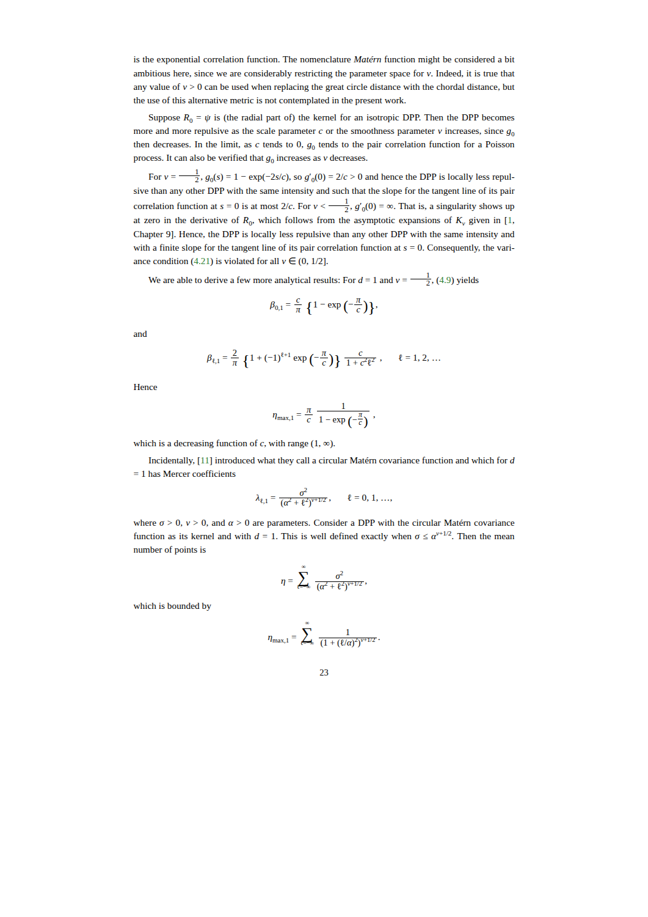is the exponential correlation function. The nomenclature Matérn function might be considered a bit ambitious here, since we are considerably restricting the parameter space for ν. Indeed, it is true that any value of ν > 0 can be used when replacing the great circle distance with the chordal distance, but the use of this alternative metric is not contemplated in the present work.
Suppose R0 = ψ is (the radial part of) the kernel for an isotropic DPP. Then the DPP becomes more and more repulsive as the scale parameter c or the smoothness parameter ν increases, since g0 then decreases. In the limit, as c tends to 0, g0 tends to the pair correlation function for a Poisson process. It can also be verified that g0 increases as ν decreases.
For ν = 12, g0(s) = 1 − exp(−2s/c), so g′0(0) = 2/c > 0 and hence the DPP is locally less repulsive than any other DPP with the same intensity and such that the slope for the tangent line of its pair correlation function at s = 0 is at most 2/c. For ν < 12, g′0(0) = ∞. That is, a singularity shows up at zero in the derivative of R0, which follows from the asymptotic expansions of Kν given in [1, Chapter 9]. Hence, the DPP is locally less repulsive than any other DPP with the same intensity and with a finite slope for the tangent line of its pair correlation function at s = 0. Consequently, the variance condition (4.21) is violated for all ν ∈ (0, 1/2].
We are able to derive a few more analytical results: For d = 1 and ν = 12, (4.9) yields
β0,1 = cπ {1 − exp (−πc)},
and
βℓ,1 = 2 π {1 + (−1)ℓ+1 exp (−πc)} c 1 + c2ℓ2 , ℓ = 1, 2, …
Hence
ηmax,1 = πc 11 − exp (−πc) ,
which is a decreasing function of c, with range (1, ∞).
Incidentally, [11] introduced what they call a circular Matérn covariance function and which for d = 1 has Mercer coefficients
λℓ,1 = σ2(α2 + ℓ2)ν+1/2, ℓ = 0, 1, …,
where σ > 0, ν > 0, and α > 0 are parameters. Consider a DPP with the circular Matérn covariance function as its kernel and with d = 1. This is well defined exactly when σ ≤ αν+1/2. Then the mean number of points is
η = ∞∑ℓ=−∞ σ2(α2 + ℓ2)ν+1/2,
which is bounded by
ηmax,1 = ∞∑ℓ=−∞ 1(1 + (ℓ/α)2)ν+1/2.
23